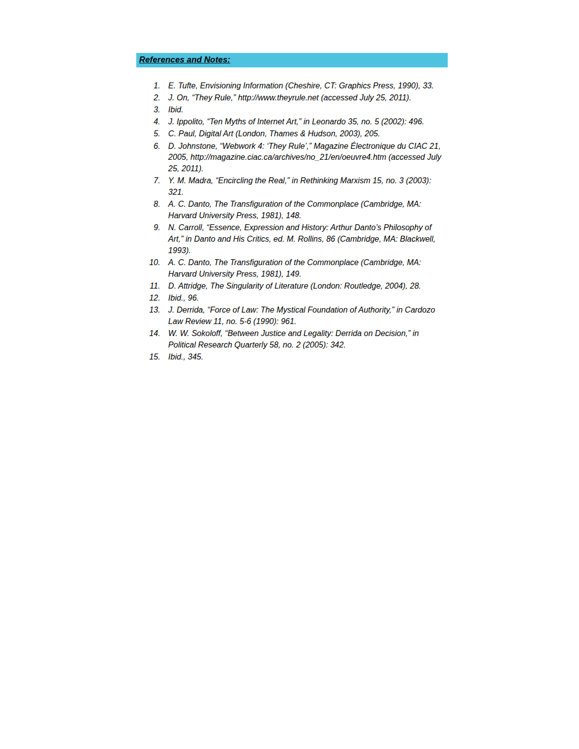References and Notes:
E. Tufte, Envisioning Information (Cheshire, CT: Graphics Press, 1990), 33.
J. On, “They Rule,” http://www.theyrule.net (accessed July 25, 2011).
Ibid.
J. Ippolito, “Ten Myths of Internet Art,” in Leonardo 35, no. 5 (2002): 496.
C. Paul, Digital Art (London, Thames & Hudson, 2003), 205.
D. Johnstone, “Webwork 4: ‘They Rule’,” Magazine Électronique du CIAC 21, 2005, http://magazine.ciac.ca/archives/no_21/en/oeuvre4.htm (accessed July 25, 2011).
Y. M. Madra, “Encircling the Real,” in Rethinking Marxism 15, no. 3 (2003): 321.
A. C. Danto, The Transfiguration of the Commonplace (Cambridge, MA: Harvard University Press, 1981), 148.
N. Carroll, “Essence, Expression and History: Arthur Danto’s Philosophy of Art,” in Danto and His Critics, ed. M. Rollins, 86 (Cambridge, MA: Blackwell, 1993).
A. C. Danto, The Transfiguration of the Commonplace (Cambridge, MA: Harvard University Press, 1981), 149.
D. Attridge, The Singularity of Literature (London: Routledge, 2004), 28.
Ibid., 96.
J. Derrida, “Force of Law: The Mystical Foundation of Authority,” in Cardozo Law Review 11, no. 5-6 (1990): 961.
W. W. Sokoloff, “Between Justice and Legality: Derrida on Decision,” in Political Research Quarterly 58, no. 2 (2005): 342.
Ibid., 345.